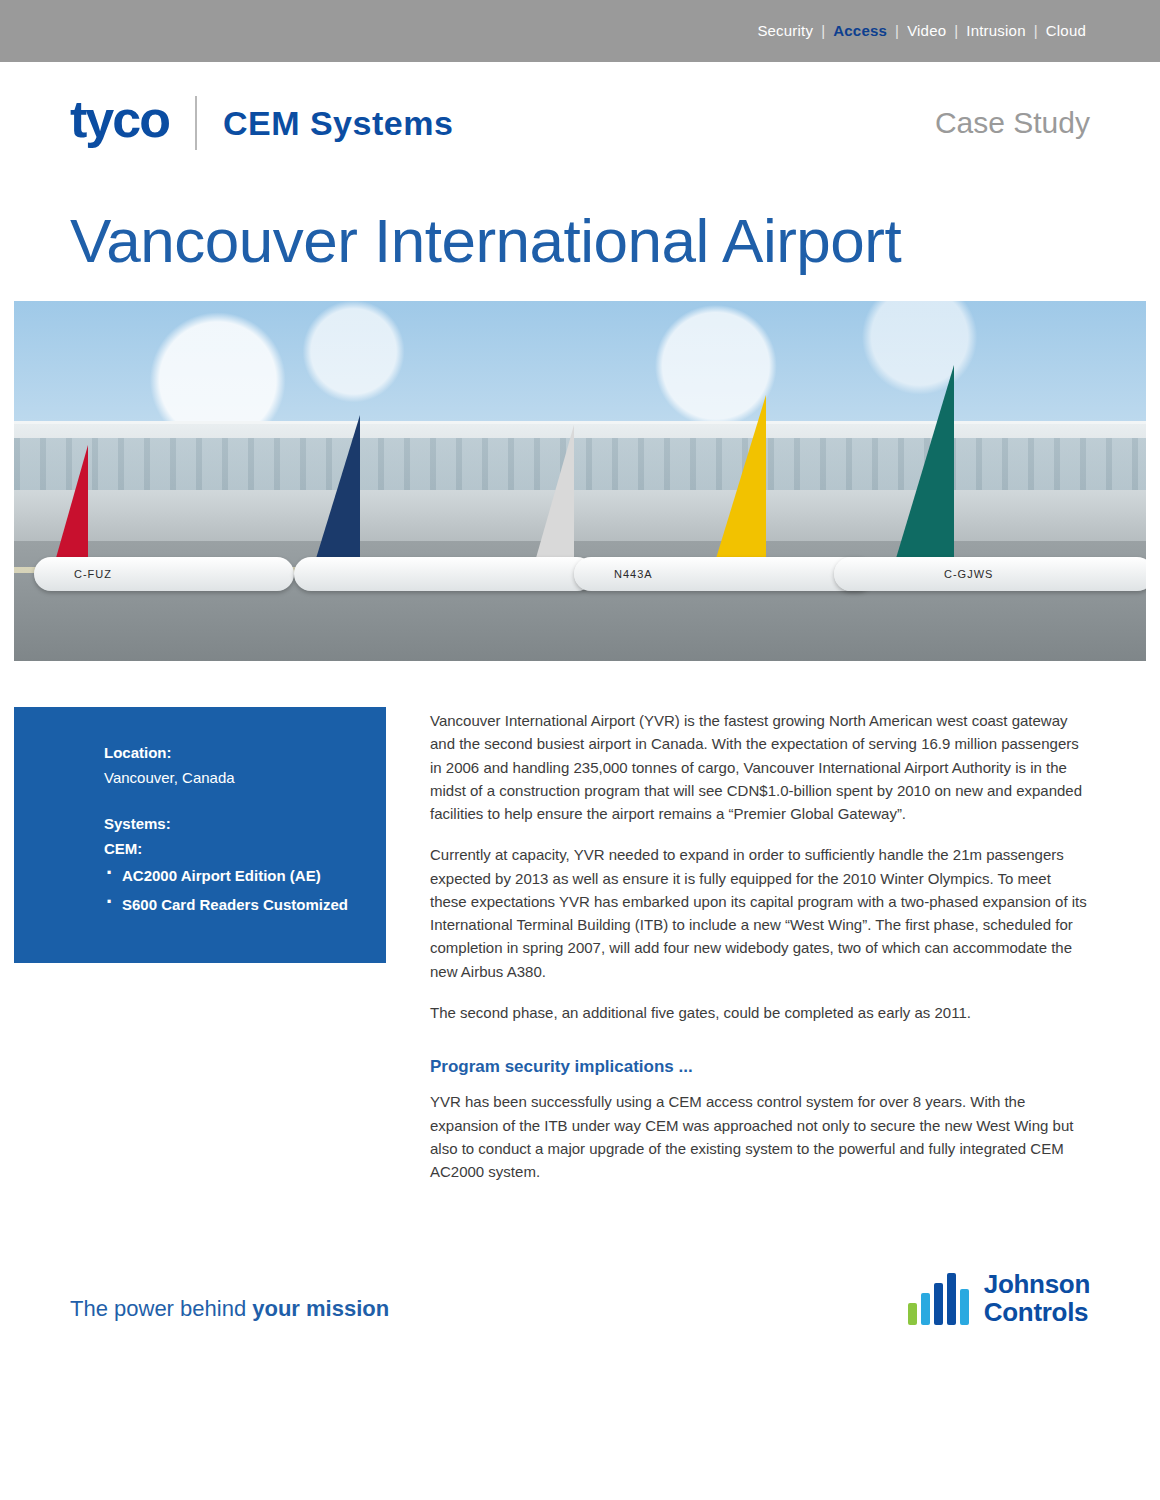Security|Access|Video|Intrusion|Cloud
tyco
CEM Systems
Case Study
Vancouver International Airport
C-FUZ
N443A
C-GJWS
Location:
Vancouver, Canada
Systems:
CEM:
AC2000 Airport Edition (AE)
S600 Card Readers Customized
Vancouver International Airport (YVR) is the fastest growing North American west coast gateway and the second busiest airport in Canada. With the expectation of serving 16.9 million passengers in 2006 and handling 235,000 tonnes of cargo, Vancouver International Airport Authority is in the midst of a construction program that will see CDN$1.0-billion spent by 2010 on new and expanded facilities to help ensure the airport remains a “Premier Global Gateway”.
Currently at capacity, YVR needed to expand in order to sufficiently handle the 21m passengers expected by 2013 as well as ensure it is fully equipped for the 2010 Winter Olympics. To meet these expectations YVR has embarked upon its capital program with a two-phased expansion of its International Terminal Building (ITB) to include a new “West Wing”. The first phase, scheduled for completion in spring 2007, will add four new widebody gates, two of which can accommodate the new Airbus A380.
The second phase, an additional five gates, could be completed as early as 2011.
Program security implications ...
YVR has been successfully using a CEM access control system for over 8 years. With the expansion of the ITB under way CEM was approached not only to secure the new West Wing but also to conduct a major upgrade of the existing system to the powerful and fully integrated CEM AC2000 system.
The power behind your mission
JohnsonControls